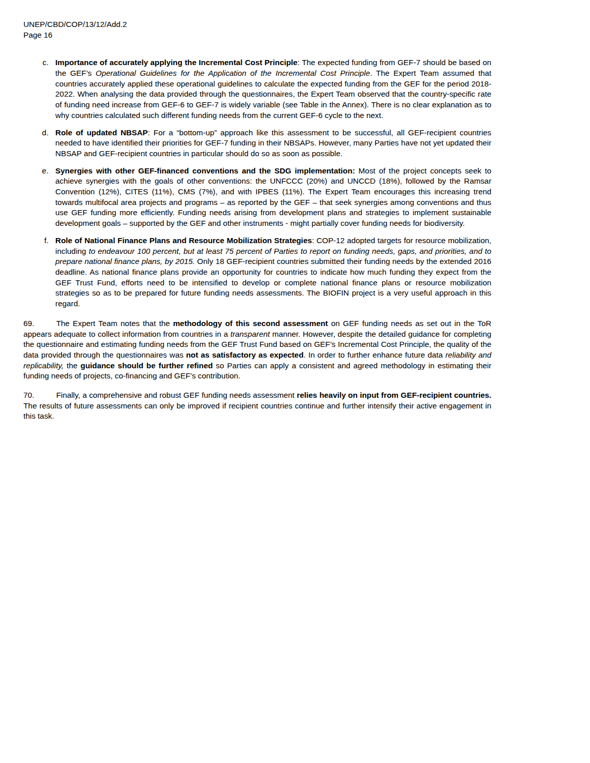UNEP/CBD/COP/13/12/Add.2
Page 16
Importance of accurately applying the Incremental Cost Principle: The expected funding from GEF-7 should be based on the GEF’s Operational Guidelines for the Application of the Incremental Cost Principle. The Expert Team assumed that countries accurately applied these operational guidelines to calculate the expected funding from the GEF for the period 2018-2022. When analysing the data provided through the questionnaires, the Expert Team observed that the country-specific rate of funding need increase from GEF-6 to GEF-7 is widely variable (see Table in the Annex). There is no clear explanation as to why countries calculated such different funding needs from the current GEF-6 cycle to the next.
Role of updated NBSAP: For a “bottom-up” approach like this assessment to be successful, all GEF-recipient countries needed to have identified their priorities for GEF-7 funding in their NBSAPs. However, many Parties have not yet updated their NBSAP and GEF-recipient countries in particular should do so as soon as possible.
Synergies with other GEF-financed conventions and the SDG implementation: Most of the project concepts seek to achieve synergies with the goals of other conventions: the UNFCCC (20%) and UNCCD (18%), followed by the Ramsar Convention (12%), CITES (11%), CMS (7%), and with IPBES (11%). The Expert Team encourages this increasing trend towards multifocal area projects and programs – as reported by the GEF – that seek synergies among conventions and thus use GEF funding more efficiently. Funding needs arising from development plans and strategies to implement sustainable development goals – supported by the GEF and other instruments - might partially cover funding needs for biodiversity.
Role of National Finance Plans and Resource Mobilization Strategies: COP-12 adopted targets for resource mobilization, including to endeavour 100 percent, but at least 75 percent of Parties to report on funding needs, gaps, and priorities, and to prepare national finance plans, by 2015. Only 18 GEF-recipient countries submitted their funding needs by the extended 2016 deadline. As national finance plans provide an opportunity for countries to indicate how much funding they expect from the GEF Trust Fund, efforts need to be intensified to develop or complete national finance plans or resource mobilization strategies so as to be prepared for future funding needs assessments. The BIOFIN project is a very useful approach in this regard.
69. The Expert Team notes that the methodology of this second assessment on GEF funding needs as set out in the ToR appears adequate to collect information from countries in a transparent manner. However, despite the detailed guidance for completing the questionnaire and estimating funding needs from the GEF Trust Fund based on GEF’s Incremental Cost Principle, the quality of the data provided through the questionnaires was not as satisfactory as expected. In order to further enhance future data reliability and replicability, the guidance should be further refined so Parties can apply a consistent and agreed methodology in estimating their funding needs of projects, co-financing and GEF’s contribution.
70. Finally, a comprehensive and robust GEF funding needs assessment relies heavily on input from GEF-recipient countries. The results of future assessments can only be improved if recipient countries continue and further intensify their active engagement in this task.